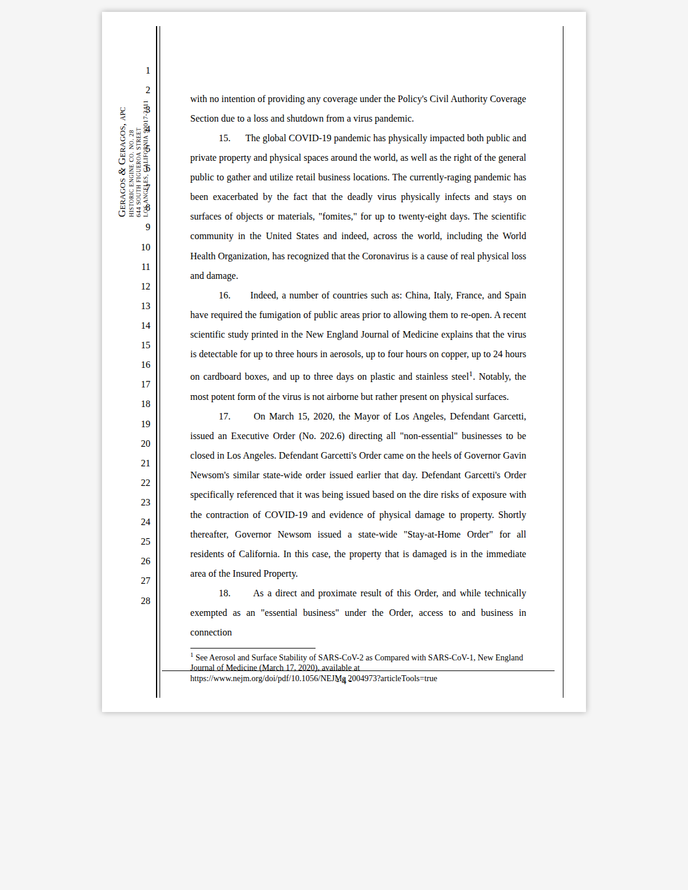1
2
3
4
5
6
7
8
9
10
11
12
13
14
15
16
17
18
19
20
21
22
23
24
25
26
27
28
GERAGOS & GERAGOS, APC
HISTORIC ENGINE CO. NO. 28
644 SOUTH FIGUEROA STREET
LOS ANGELES, CALIFORNIA 90017-3411
with no intention of providing any coverage under the Policy's Civil Authority Coverage Section due to a loss and shutdown from a virus pandemic.
15. The global COVID-19 pandemic has physically impacted both public and private property and physical spaces around the world, as well as the right of the general public to gather and utilize retail business locations. The currently-raging pandemic has been exacerbated by the fact that the deadly virus physically infects and stays on surfaces of objects or materials, "fomites," for up to twenty-eight days. The scientific community in the United States and indeed, across the world, including the World Health Organization, has recognized that the Coronavirus is a cause of real physical loss and damage.
16. Indeed, a number of countries such as: China, Italy, France, and Spain have required the fumigation of public areas prior to allowing them to re-open. A recent scientific study printed in the New England Journal of Medicine explains that the virus is detectable for up to three hours in aerosols, up to four hours on copper, up to 24 hours on cardboard boxes, and up to three days on plastic and stainless steel1. Notably, the most potent form of the virus is not airborne but rather present on physical surfaces.
17. On March 15, 2020, the Mayor of Los Angeles, Defendant Garcetti, issued an Executive Order (No. 202.6) directing all "non-essential" businesses to be closed in Los Angeles. Defendant Garcetti's Order came on the heels of Governor Gavin Newsom's similar state-wide order issued earlier that day. Defendant Garcetti's Order specifically referenced that it was being issued based on the dire risks of exposure with the contraction of COVID-19 and evidence of physical damage to property. Shortly thereafter, Governor Newsom issued a state-wide "Stay-at-Home Order" for all residents of California. In this case, the property that is damaged is in the immediate area of the Insured Property.
18. As a direct and proximate result of this Order, and while technically exempted as an "essential business" under the Order, access to and business in connection
1 See Aerosol and Surface Stability of SARS-CoV-2 as Compared with SARS-CoV-1, New England Journal of Medicine (March 17, 2020), available at
https://www.nejm.org/doi/pdf/10.1056/NEJMc 2004973?articleTools=true
- 4 -